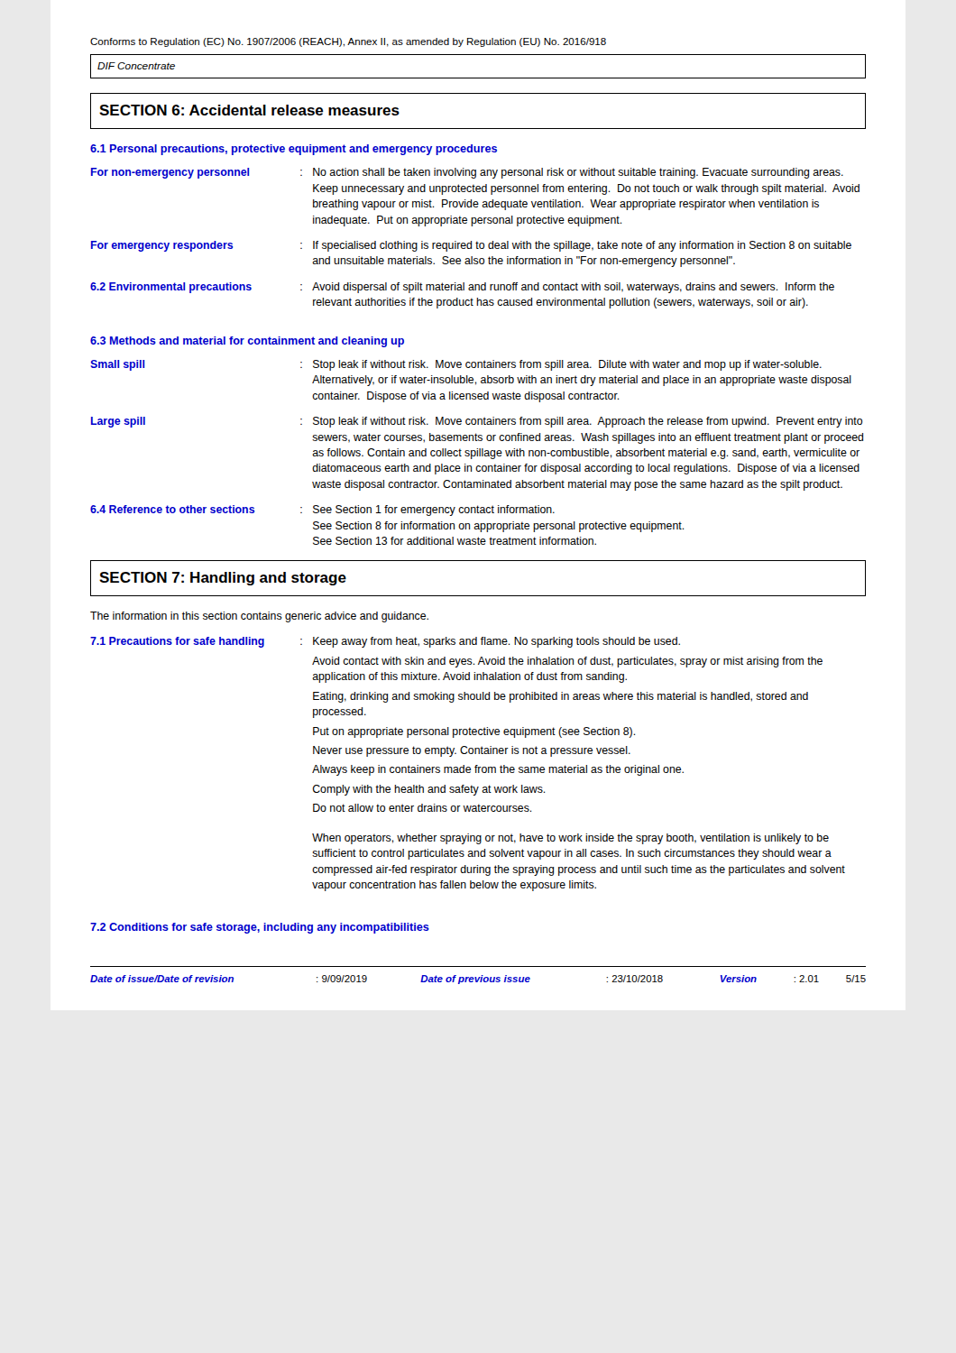Conforms to Regulation (EC) No. 1907/2006 (REACH), Annex II, as amended by Regulation (EU) No. 2016/918
DIF Concentrate
SECTION 6: Accidental release measures
6.1 Personal precautions, protective equipment and emergency procedures
| For non-emergency personnel | : | No action shall be taken involving any personal risk or without suitable training. Evacuate surrounding areas. Keep unnecessary and unprotected personnel from entering. Do not touch or walk through spilt material. Avoid breathing vapour or mist. Provide adequate ventilation. Wear appropriate respirator when ventilation is inadequate. Put on appropriate personal protective equipment. |
| For emergency responders | : | If specialised clothing is required to deal with the spillage, take note of any information in Section 8 on suitable and unsuitable materials. See also the information in "For non-emergency personnel". |
| 6.2 Environmental precautions | : | Avoid dispersal of spilt material and runoff and contact with soil, waterways, drains and sewers. Inform the relevant authorities if the product has caused environmental pollution (sewers, waterways, soil or air). |
6.3 Methods and material for containment and cleaning up
| Small spill | : | Stop leak if without risk. Move containers from spill area. Dilute with water and mop up if water-soluble. Alternatively, or if water-insoluble, absorb with an inert dry material and place in an appropriate waste disposal container. Dispose of via a licensed waste disposal contractor. |
| Large spill | : | Stop leak if without risk. Move containers from spill area. Approach the release from upwind. Prevent entry into sewers, water courses, basements or confined areas. Wash spillages into an effluent treatment plant or proceed as follows. Contain and collect spillage with non-combustible, absorbent material e.g. sand, earth, vermiculite or diatomaceous earth and place in container for disposal according to local regulations. Dispose of via a licensed waste disposal contractor. Contaminated absorbent material may pose the same hazard as the spilt product. |
| 6.4 Reference to other sections | : | See Section 1 for emergency contact information. See Section 8 for information on appropriate personal protective equipment. See Section 13 for additional waste treatment information. |
SECTION 7: Handling and storage
The information in this section contains generic advice and guidance.
| 7.1 Precautions for safe handling | : | Keep away from heat, sparks and flame. No sparking tools should be used. Avoid contact with skin and eyes. Avoid the inhalation of dust, particulates, spray or mist arising from the application of this mixture. Avoid inhalation of dust from sanding. Eating, drinking and smoking should be prohibited in areas where this material is handled, stored and processed. Put on appropriate personal protective equipment (see Section 8). Never use pressure to empty. Container is not a pressure vessel. Always keep in containers made from the same material as the original one. Comply with the health and safety at work laws. Do not allow to enter drains or watercourses. When operators, whether spraying or not, have to work inside the spray booth, ventilation is unlikely to be sufficient to control particulates and solvent vapour in all cases. In such circumstances they should wear a compressed air-fed respirator during the spraying process and until such time as the particulates and solvent vapour concentration has fallen below the exposure limits. |
7.2 Conditions for safe storage, including any incompatibilities
| Date of issue/Date of revision | : 9/09/2019 | Date of previous issue | : 23/10/2018 | Version | : 2.01 | 5/15 |